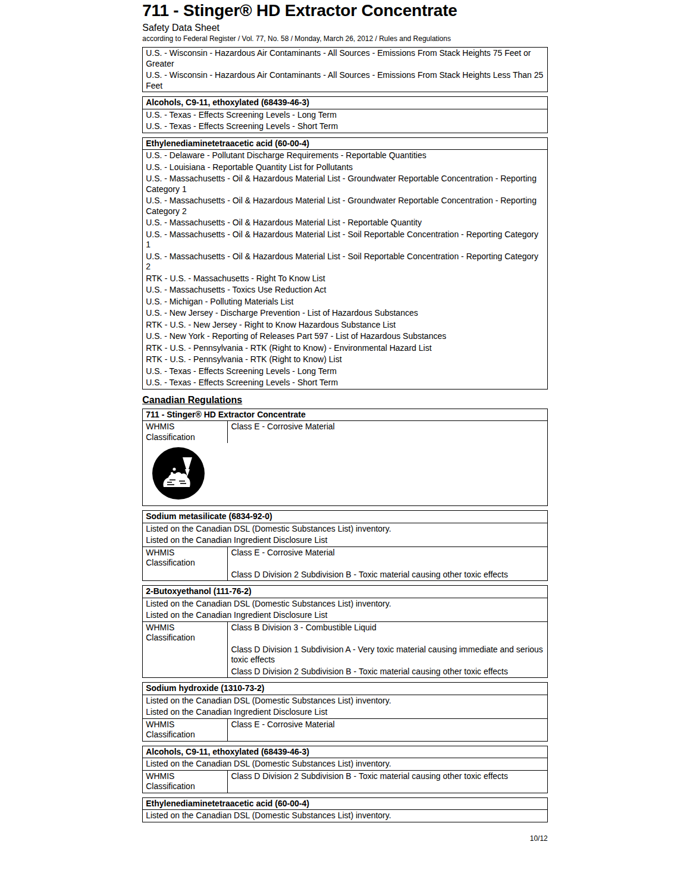711 - Stinger® HD Extractor Concentrate
Safety Data Sheet
according to Federal Register / Vol. 77, No. 58 / Monday, March 26, 2012 / Rules and Regulations
| U.S. - Wisconsin - Hazardous Air Contaminants - All Sources - Emissions From Stack Heights 75 Feet or Greater |
| U.S. - Wisconsin - Hazardous Air Contaminants - All Sources - Emissions From Stack Heights Less Than 25 Feet |
| Alcohols, C9-11, ethoxylated (68439-46-3) |
| U.S. - Texas - Effects Screening Levels - Long Term |
| U.S. - Texas - Effects Screening Levels - Short Term |
| Ethylenediaminetetraacetic acid (60-00-4) |
| U.S. - Delaware - Pollutant Discharge Requirements - Reportable Quantities |
| U.S. - Louisiana - Reportable Quantity List for Pollutants |
| U.S. - Massachusetts - Oil & Hazardous Material List - Groundwater Reportable Concentration - Reporting Category 1 |
| U.S. - Massachusetts - Oil & Hazardous Material List - Groundwater Reportable Concentration - Reporting Category 2 |
| U.S. - Massachusetts - Oil & Hazardous Material List - Reportable Quantity |
| U.S. - Massachusetts - Oil & Hazardous Material List - Soil Reportable Concentration - Reporting Category 1 |
| U.S. - Massachusetts - Oil & Hazardous Material List - Soil Reportable Concentration - Reporting Category 2 |
| RTK - U.S. - Massachusetts - Right To Know List |
| U.S. - Massachusetts - Toxics Use Reduction Act |
| U.S. - Michigan - Polluting Materials List |
| U.S. - New Jersey - Discharge Prevention - List of Hazardous Substances |
| RTK - U.S. - New Jersey - Right to Know Hazardous Substance List |
| U.S. - New York - Reporting of Releases Part 597 - List of Hazardous Substances |
| RTK - U.S. - Pennsylvania - RTK (Right to Know) - Environmental Hazard List |
| RTK - U.S. - Pennsylvania - RTK (Right to Know) List |
| U.S. - Texas - Effects Screening Levels - Long Term |
| U.S. - Texas - Effects Screening Levels - Short Term |
Canadian Regulations
| 711 - Stinger® HD Extractor Concentrate |
| WHMIS Classification | Class E - Corrosive Material |
| Sodium metasilicate (6834-92-0) |
| Listed on the Canadian DSL (Domestic Substances List) inventory. |
| Listed on the Canadian Ingredient Disclosure List |
| WHMIS Classification | Class E - Corrosive Material |
| | Class D Division 2 Subdivision B - Toxic material causing other toxic effects |
| 2-Butoxyethanol (111-76-2) |
| Listed on the Canadian DSL (Domestic Substances List) inventory. |
| Listed on the Canadian Ingredient Disclosure List |
| WHMIS Classification | Class B Division 3 - Combustible Liquid |
| | Class D Division 1 Subdivision A - Very toxic material causing immediate and serious toxic effects |
| | Class D Division 2 Subdivision B - Toxic material causing other toxic effects |
| Sodium hydroxide (1310-73-2) |
| Listed on the Canadian DSL (Domestic Substances List) inventory. |
| Listed on the Canadian Ingredient Disclosure List |
| WHMIS Classification | Class E - Corrosive Material |
| Alcohols, C9-11, ethoxylated (68439-46-3) |
| Listed on the Canadian DSL (Domestic Substances List) inventory. |
| WHMIS Classification | Class D Division 2 Subdivision B - Toxic material causing other toxic effects |
| Ethylenediaminetetraacetic acid (60-00-4) |
| Listed on the Canadian DSL (Domestic Substances List) inventory. |
10/12